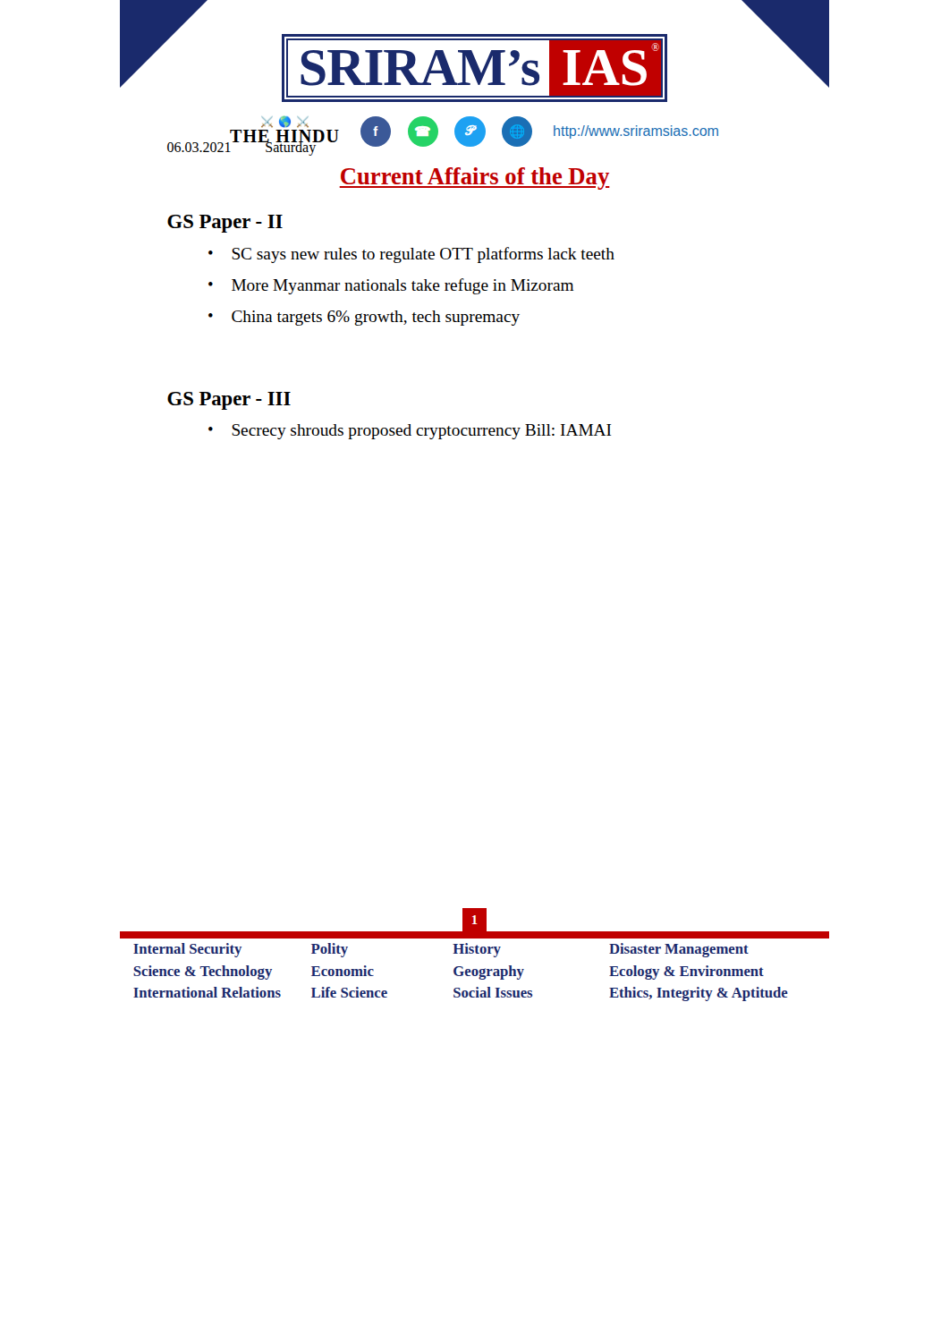SRIRAM’s
IAS®
⚔️ 🌎 ⚔️
THE HINDU
f ☎ 𝒫 🌐
http://www.sriramsias.com
06.03.2021 Saturday
Current Affairs of the Day
GS Paper - II
SC says new rules to regulate OTT platforms lack teeth
More Myanmar nationals take refuge in Mizoram
China targets 6% growth, tech supremacy
GS Paper - III
Secrecy shrouds proposed cryptocurrency Bill: IAMAI
1
| Internal Security | Polity | History | Disaster Management |
| Science & Technology | Economic | Geography | Ecology & Environment |
| International Relations | Life Science | Social Issues | Ethics, Integrity & Aptitude |